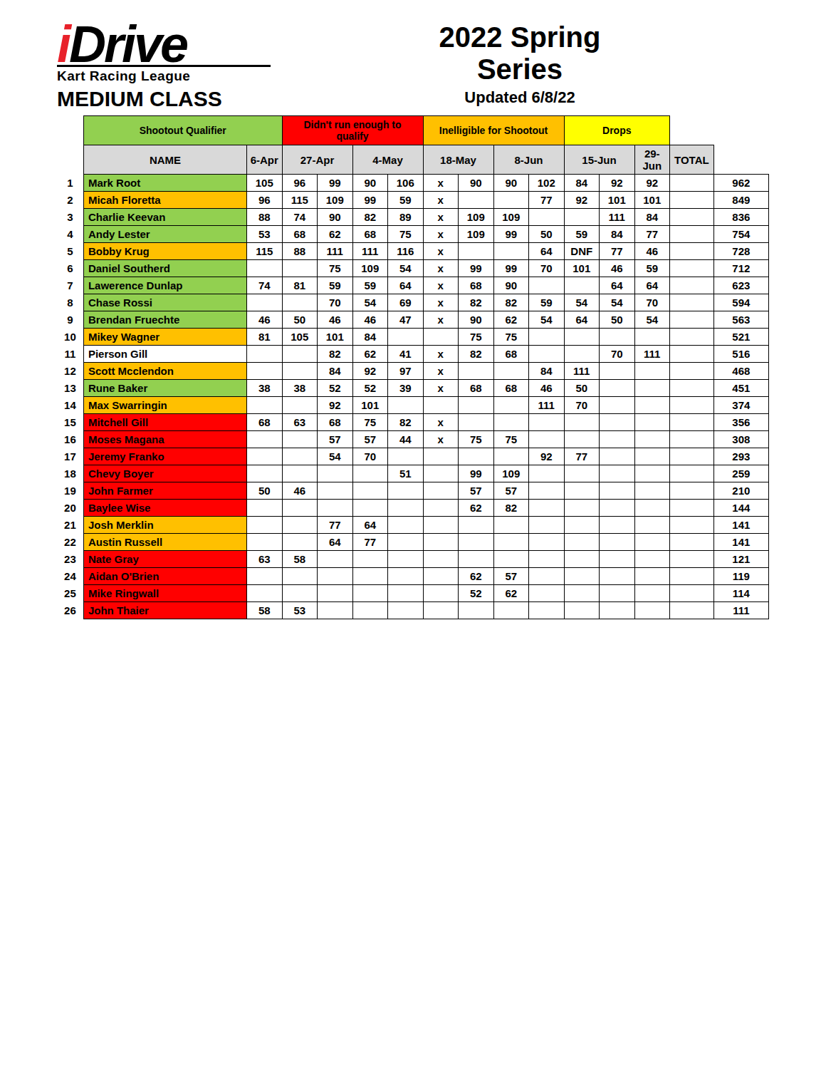iDrive
Kart Racing League
2022 Spring
Series
Updated 6/8/22
MEDIUM CLASS
| | Shootout Qualifier | Didn't run enough to qualify | Inelligible for Shootout | Drops |
| | NAME | 6-Apr | 27-Apr | 4-May | 18-May | 8-Jun | 15-Jun | 29-Jun | TOTAL |
| 1 | Mark Root | 105 | 96 | 99 | 90 | 106 | x | 90 | 90 | 102 | 84 | 92 | 92 | | 962 |
| 2 | Micah Floretta | 96 | 115 | 109 | 99 | 59 | x | | | 77 | 92 | 101 | 101 | | 849 |
| 3 | Charlie Keevan | 88 | 74 | 90 | 82 | 89 | x | 109 | 109 | | | 111 | 84 | | 836 |
| 4 | Andy Lester | 53 | 68 | 62 | 68 | 75 | x | 109 | 99 | 50 | 59 | 84 | 77 | | 754 |
| 5 | Bobby Krug | 115 | 88 | 111 | 111 | 116 | x | | | 64 | DNF | 77 | 46 | | 728 |
| 6 | Daniel Southerd | | | 75 | 109 | 54 | x | 99 | 99 | 70 | 101 | 46 | 59 | | 712 |
| 7 | Lawerence Dunlap | 74 | 81 | 59 | 59 | 64 | x | 68 | 90 | | | 64 | 64 | | 623 |
| 8 | Chase Rossi | | | 70 | 54 | 69 | x | 82 | 82 | 59 | 54 | 54 | 70 | | 594 |
| 9 | Brendan Fruechte | 46 | 50 | 46 | 46 | 47 | x | 90 | 62 | 54 | 64 | 50 | 54 | | 563 |
| 10 | Mikey Wagner | 81 | 105 | 101 | 84 | | | 75 | 75 | | | | | | 521 |
| 11 | Pierson Gill | | | 82 | 62 | 41 | x | 82 | 68 | | | 70 | 111 | | 516 |
| 12 | Scott Mcclendon | | | 84 | 92 | 97 | x | | | 84 | 111 | | | | 468 |
| 13 | Rune Baker | 38 | 38 | 52 | 52 | 39 | x | 68 | 68 | 46 | 50 | | | | 451 |
| 14 | Max Swarringin | | | 92 | 101 | | | | | 111 | 70 | | | | 374 |
| 15 | Mitchell Gill | 68 | 63 | 68 | 75 | 82 | x | | | | | | | | 356 |
| 16 | Moses Magana | | | 57 | 57 | 44 | x | 75 | 75 | | | | | | 308 |
| 17 | Jeremy Franko | | | 54 | 70 | | | | | 92 | 77 | | | | 293 |
| 18 | Chevy Boyer | | | | | 51 | | 99 | 109 | | | | | | 259 |
| 19 | John Farmer | 50 | 46 | | | | | 57 | 57 | | | | | | 210 |
| 20 | Baylee Wise | | | | | | | 62 | 82 | | | | | | 144 |
| 21 | Josh Merklin | | | 77 | 64 | | | | | | | | | | 141 |
| 22 | Austin Russell | | | 64 | 77 | | | | | | | | | | 141 |
| 23 | Nate Gray | 63 | 58 | | | | | | | | | | | | 121 |
| 24 | Aidan O'Brien | | | | | | | 62 | 57 | | | | | | 119 |
| 25 | Mike Ringwall | | | | | | | 52 | 62 | | | | | | 114 |
| 26 | John Thaier | 58 | 53 | | | | | | | | | | | | 111 |